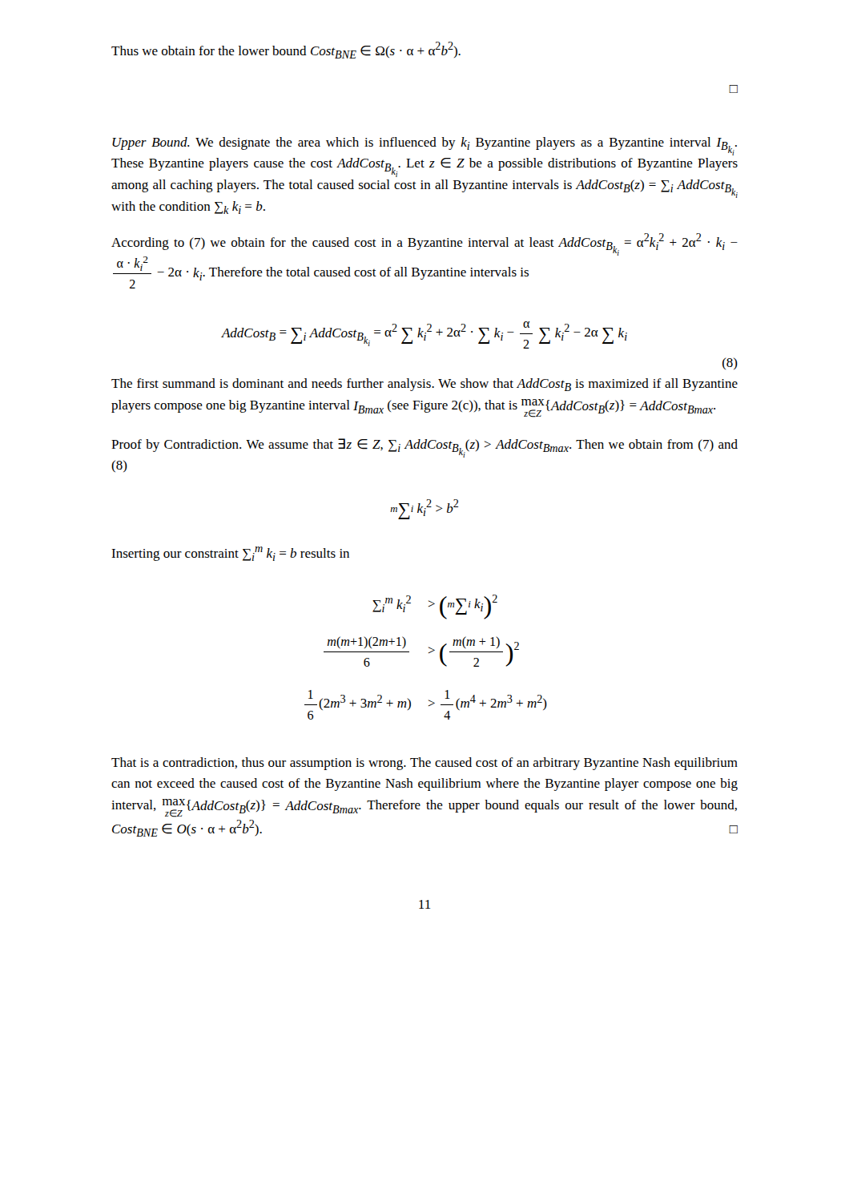Thus we obtain for the lower bound CostBNE ∈ Ω(s · α + α2b2).
□
Upper Bound. We designate the area which is influenced by ki Byzantine players as a Byzantine interval IBki. These Byzantine players cause the cost AddCostBki. Let z ∈ Z be a possible distributions of Byzantine Players among all caching players. The total caused social cost in all Byzantine intervals is AddCostB(z) = ∑i AddCostBki with the condition ∑k ki = b.
According to (7) we obtain for the caused cost in a Byzantine interval at least AddCostBki = α2ki2 + 2α2 · ki − α · ki22 − 2α · ki. Therefore the total caused cost of all Byzantine intervals is
AddCostB = ∑i AddCostBki = α2 ∑ ki2 + 2α2 · ∑ ki − α 2 ∑ ki2 − 2α ∑ ki (8)
The first summand is dominant and needs further analysis. We show that AddCostB is maximized if all Byzantine players compose one big Byzantine interval IBmax (see Figure 2(c)), that is max z∈Z{AddCostB(z)} = AddCostBmax.
Proof by Contradiction. We assume that ∃z ∈ Z, ∑i AddCostBki(z) > AddCostBmax. Then we obtain from (7) and (8)
m∑i ki2 > b2
Inserting our constraint ∑im ki = b results in
| ∑ i m k i 2 | > ( m ∑ i k i ) 2 |
| m ( m +1)(2 m +1) 6 | > ( m ( m + 1) 2 ) 2 |
| 1 6 (2 m 3 + 3 m 2 + m ) | > 1 4 ( m 4 + 2 m 3 + m 2 ) |
That is a contradiction, thus our assumption is wrong. The caused cost of an arbitrary Byzantine Nash equilibrium can not exceed the caused cost of the Byzantine Nash equilibrium where the Byzantine player compose one big interval, max z∈Z{AddCostB(z)} = AddCostBmax. Therefore the upper bound equals our result of the lower bound, CostBNE ∈ O(s · α + α2b2). □
11